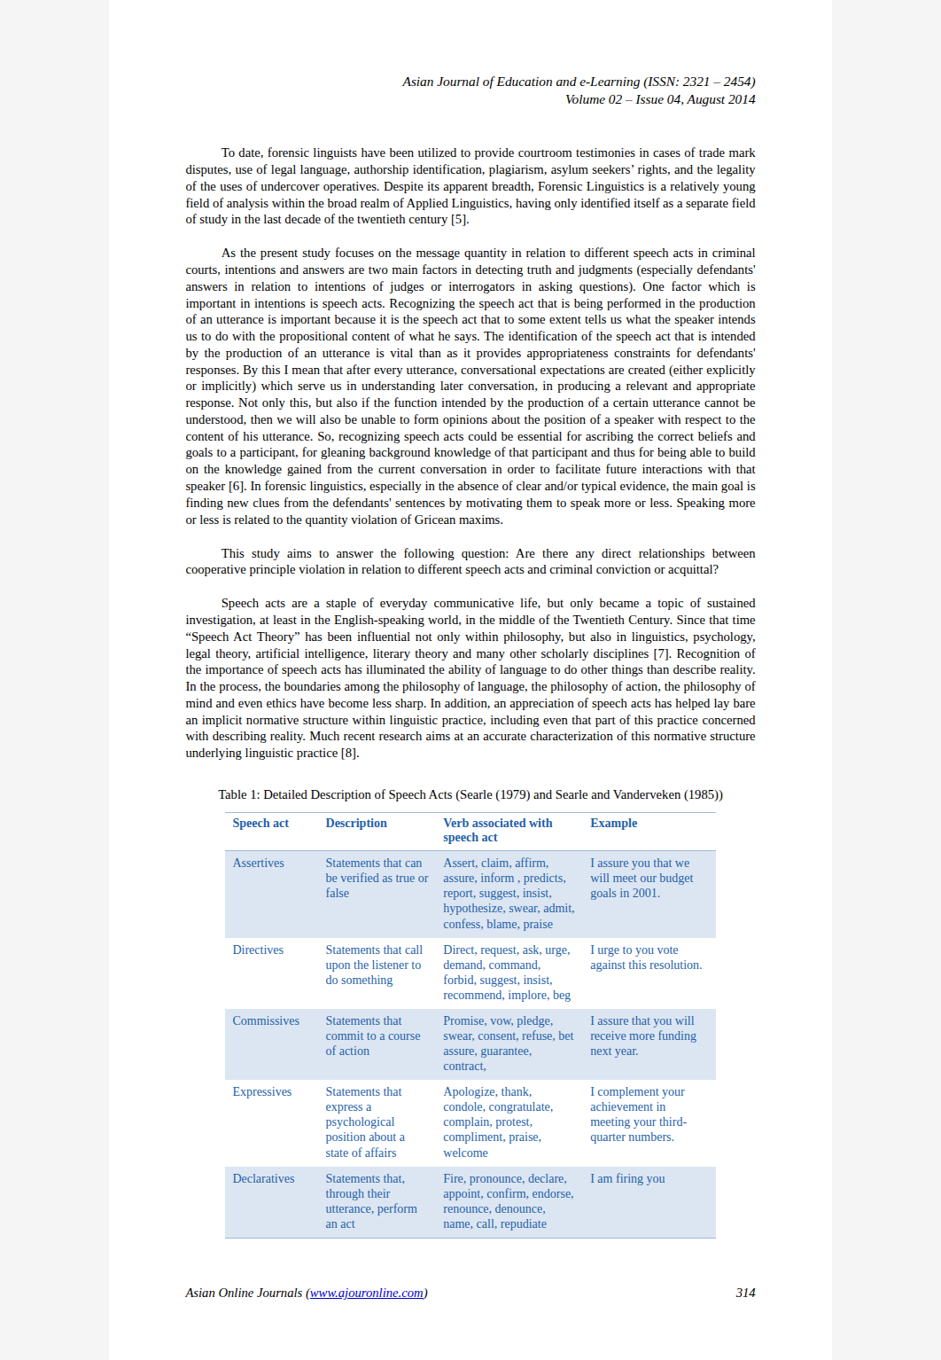Asian Journal of Education and e-Learning (ISSN: 2321 – 2454)
Volume 02 – Issue 04, August 2014
To date, forensic linguists have been utilized to provide courtroom testimonies in cases of trade mark disputes, use of legal language, authorship identification, plagiarism, asylum seekers’ rights, and the legality of the uses of undercover operatives. Despite its apparent breadth, Forensic Linguistics is a relatively young field of analysis within the broad realm of Applied Linguistics, having only identified itself as a separate field of study in the last decade of the twentieth century [5].
As the present study focuses on the message quantity in relation to different speech acts in criminal courts, intentions and answers are two main factors in detecting truth and judgments (especially defendants' answers in relation to intentions of judges or interrogators in asking questions). One factor which is important in intentions is speech acts. Recognizing the speech act that is being performed in the production of an utterance is important because it is the speech act that to some extent tells us what the speaker intends us to do with the propositional content of what he says. The identification of the speech act that is intended by the production of an utterance is vital than as it provides appropriateness constraints for defendants' responses. By this I mean that after every utterance, conversational expectations are created (either explicitly or implicitly) which serve us in understanding later conversation, in producing a relevant and appropriate response. Not only this, but also if the function intended by the production of a certain utterance cannot be understood, then we will also be unable to form opinions about the position of a speaker with respect to the content of his utterance. So, recognizing speech acts could be essential for ascribing the correct beliefs and goals to a participant, for gleaning background knowledge of that participant and thus for being able to build on the knowledge gained from the current conversation in order to facilitate future interactions with that speaker [6]. In forensic linguistics, especially in the absence of clear and/or typical evidence, the main goal is finding new clues from the defendants' sentences by motivating them to speak more or less. Speaking more or less is related to the quantity violation of Gricean maxims.
This study aims to answer the following question: Are there any direct relationships between cooperative principle violation in relation to different speech acts and criminal conviction or acquittal?
Speech acts are a staple of everyday communicative life, but only became a topic of sustained investigation, at least in the English-speaking world, in the middle of the Twentieth Century. Since that time “Speech Act Theory” has been influential not only within philosophy, but also in linguistics, psychology, legal theory, artificial intelligence, literary theory and many other scholarly disciplines [7]. Recognition of the importance of speech acts has illuminated the ability of language to do other things than describe reality. In the process, the boundaries among the philosophy of language, the philosophy of action, the philosophy of mind and even ethics have become less sharp. In addition, an appreciation of speech acts has helped lay bare an implicit normative structure within linguistic practice, including even that part of this practice concerned with describing reality. Much recent research aims at an accurate characterization of this normative structure underlying linguistic practice [8].
Table 1: Detailed Description of Speech Acts (Searle (1979) and Searle and Vanderveken (1985))
| Speech act | Description | Verb associated with speech act | Example |
| --- | --- | --- | --- |
| Assertives | Statements that can be verified as true or false | Assert, claim, affirm, assure, inform , predicts, report, suggest, insist, hypothesize, swear, admit, confess, blame, praise | I assure you that we will meet our budget goals in 2001. |
| Directives | Statements that call upon the listener to do something | Direct, request, ask, urge, demand, command, forbid, suggest, insist, recommend, implore, beg | I urge to you vote against this resolution. |
| Commissives | Statements that commit to a course of action | Promise, vow, pledge, swear, consent, refuse, bet assure, guarantee, contract, | I assure that you will receive more funding next year. |
| Expressives | Statements that express a psychological position about a state of affairs | Apologize, thank, condole, congratulate, complain, protest, compliment, praise, welcome | I complement your achievement in meeting your third-quarter numbers. |
| Declaratives | Statements that, through their utterance, perform an act | Fire, pronounce, declare, appoint, confirm, endorse, renounce, denounce, name, call, repudiate | I am firing you |
Asian Online Journals (www.ajouronline.com)
314